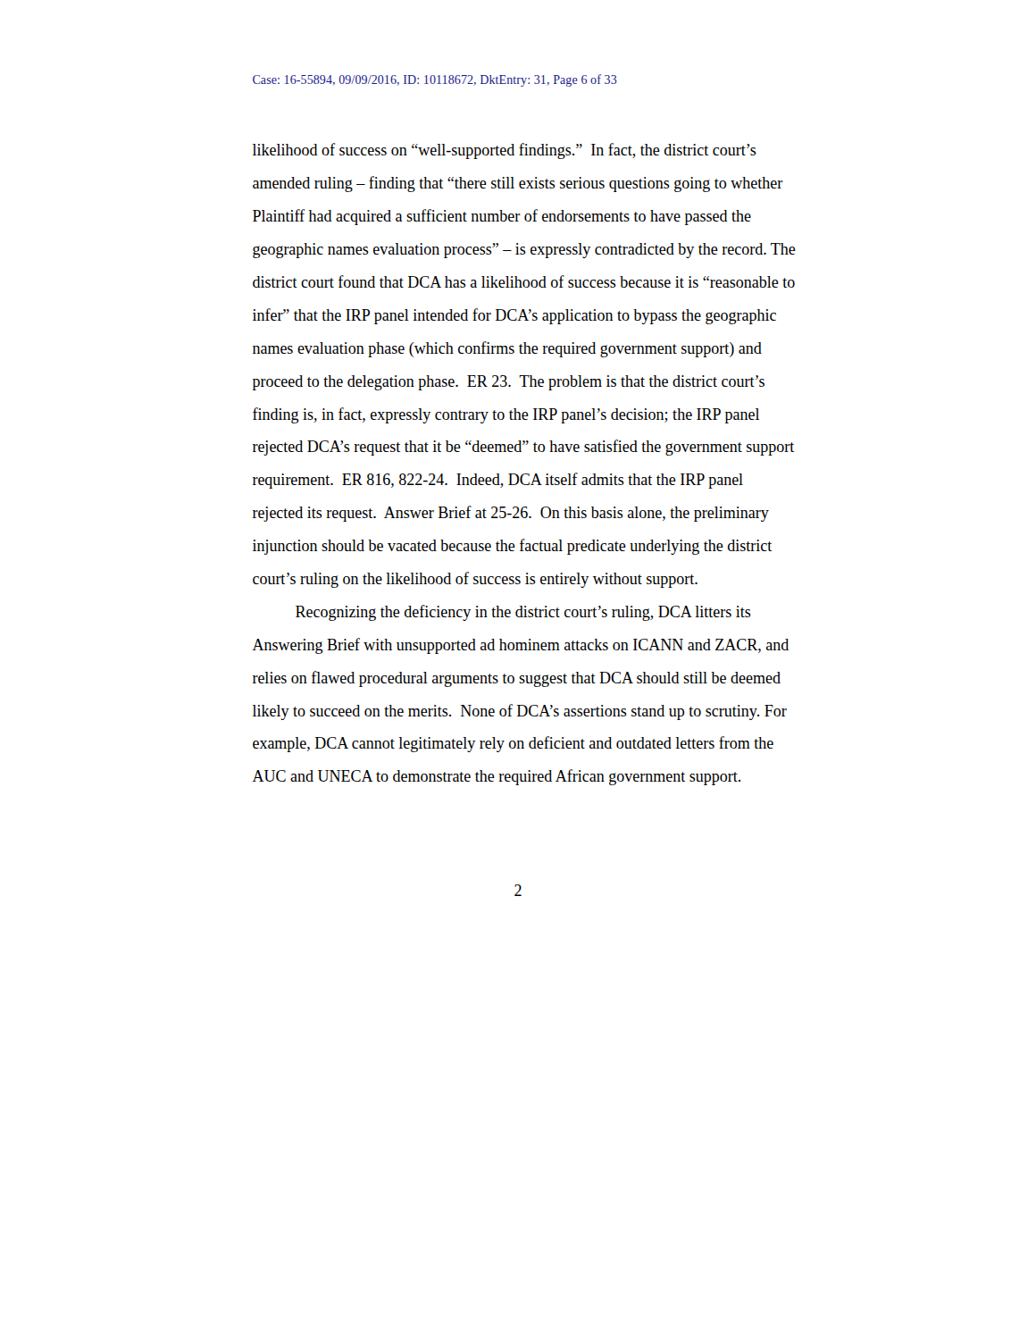Case: 16-55894, 09/09/2016, ID: 10118672, DktEntry: 31, Page 6 of 33
likelihood of success on “well-supported findings.” In fact, the district court’s amended ruling – finding that “there still exists serious questions going to whether Plaintiff had acquired a sufficient number of endorsements to have passed the geographic names evaluation process” – is expressly contradicted by the record. The district court found that DCA has a likelihood of success because it is “reasonable to infer” that the IRP panel intended for DCA’s application to bypass the geographic names evaluation phase (which confirms the required government support) and proceed to the delegation phase. ER 23. The problem is that the district court’s finding is, in fact, expressly contrary to the IRP panel’s decision; the IRP panel rejected DCA’s request that it be “deemed” to have satisfied the government support requirement. ER 816, 822-24. Indeed, DCA itself admits that the IRP panel rejected its request. Answer Brief at 25-26. On this basis alone, the preliminary injunction should be vacated because the factual predicate underlying the district court’s ruling on the likelihood of success is entirely without support.
Recognizing the deficiency in the district court’s ruling, DCA litters its Answering Brief with unsupported ad hominem attacks on ICANN and ZACR, and relies on flawed procedural arguments to suggest that DCA should still be deemed likely to succeed on the merits. None of DCA’s assertions stand up to scrutiny. For example, DCA cannot legitimately rely on deficient and outdated letters from the AUC and UNECA to demonstrate the required African government support.
2